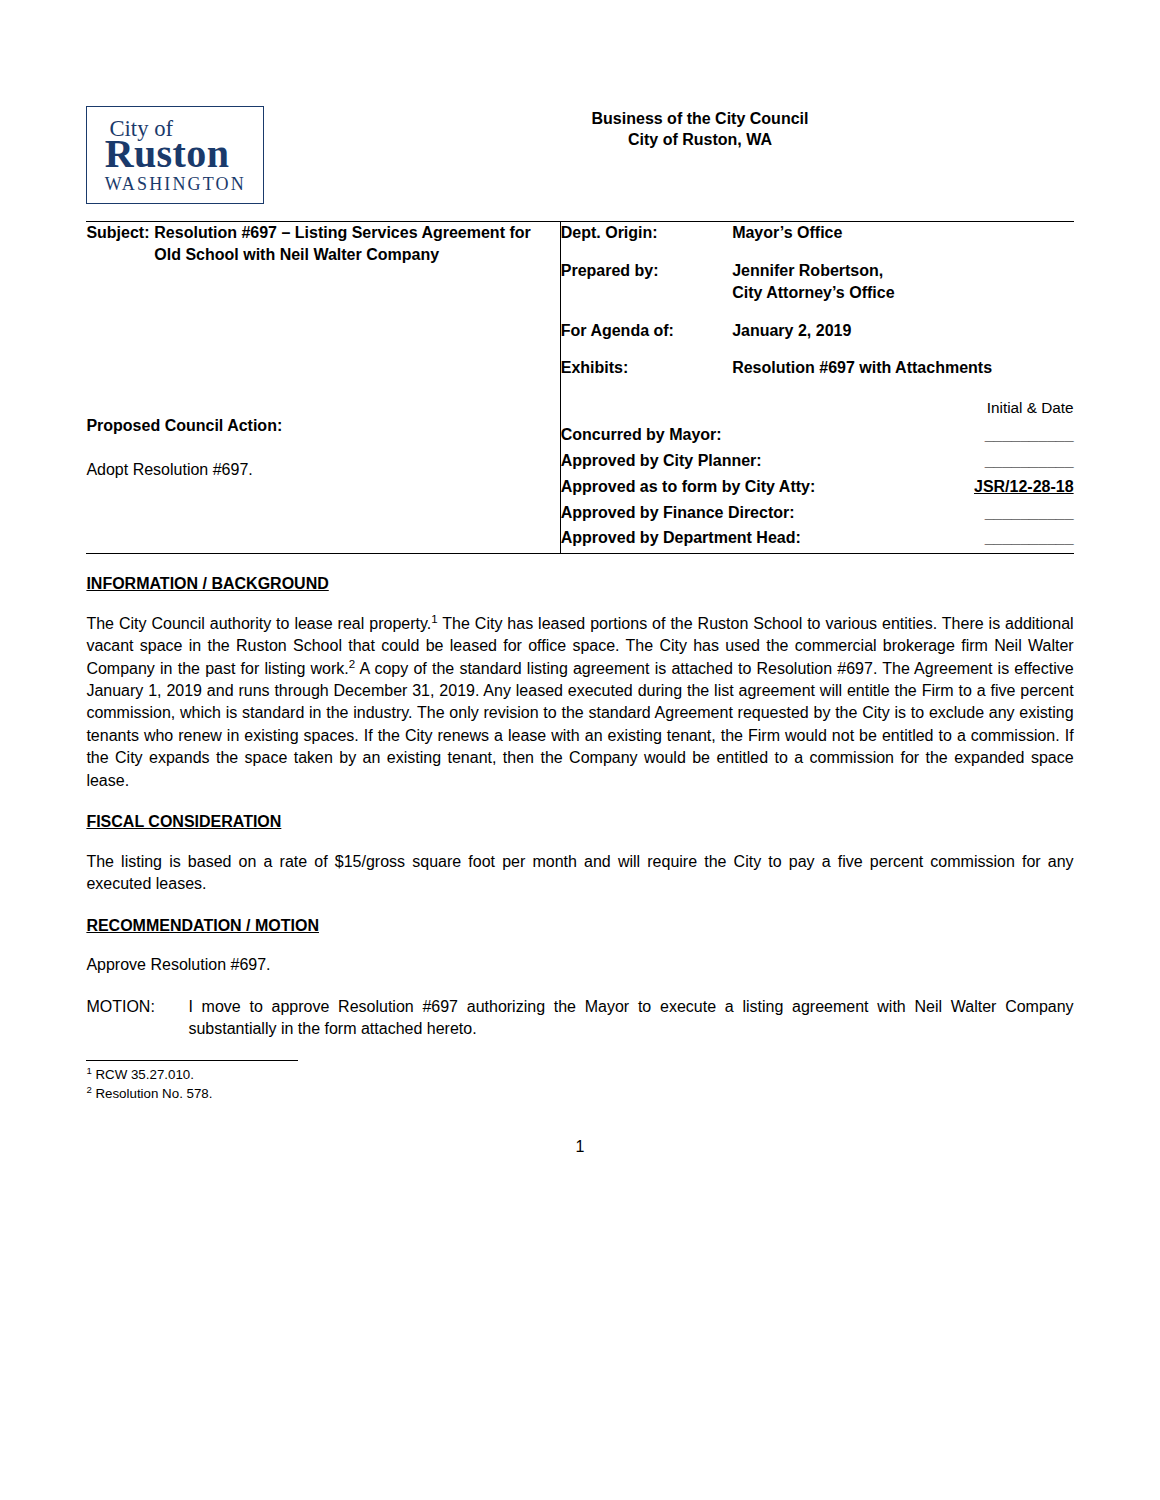City of Ruston WASHINGTON
Business of the City Council
City of Ruston, WA
| Subject: Resolution #697 – Listing Services Agreement for Old School with Neil Walter Company Proposed Council Action: Adopt Resolution #697. | / Dept. Origin: / Mayor’s Office / / Prepared by: / Jennifer Robertson, City Attorney’s Office / / For Agenda of: / January 2, 2019 / / Exhibits: / Resolution #697 with Attachments / Initial & Date / Concurred by Mayor: / __________ / / Approved by City Planner: / __________ / / Approved as to form by City Atty: / JSR/12-28-18 / / Approved by Finance Director: / __________ / / Approved by Department Head: / __________ / |
INFORMATION / BACKGROUND
The City Council authority to lease real property.1 The City has leased portions of the Ruston School to various entities. There is additional vacant space in the Ruston School that could be leased for office space. The City has used the commercial brokerage firm Neil Walter Company in the past for listing work.2 A copy of the standard listing agreement is attached to Resolution #697. The Agreement is effective January 1, 2019 and runs through December 31, 2019. Any leased executed during the list agreement will entitle the Firm to a five percent commission, which is standard in the industry. The only revision to the standard Agreement requested by the City is to exclude any existing tenants who renew in existing spaces. If the City renews a lease with an existing tenant, the Firm would not be entitled to a commission. If the City expands the space taken by an existing tenant, then the Company would be entitled to a commission for the expanded space lease.
FISCAL CONSIDERATION
The listing is based on a rate of $15/gross square foot per month and will require the City to pay a five percent commission for any executed leases.
RECOMMENDATION / MOTION
Approve Resolution #697.
MOTION:
I move to approve Resolution #697 authorizing the Mayor to execute a listing agreement with Neil Walter Company substantially in the form attached hereto.
1 RCW 35.27.010.
2 Resolution No. 578.
1